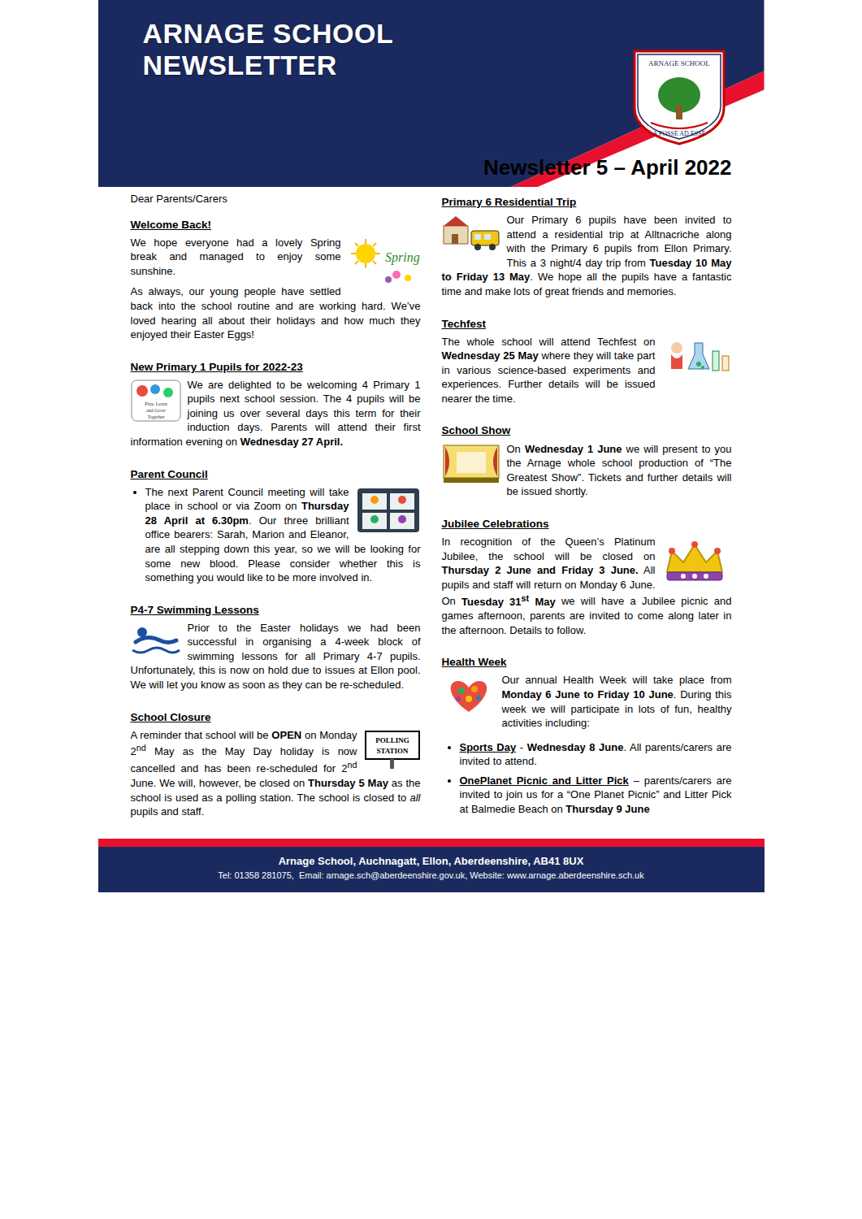ARNAGE SCHOOL
NEWSLETTER
ARNAGE SCHOOL A POSSE AD ESSE
Newsletter 5 – April 2022
Dear Parents/Carers
Welcome Back!
Spring
We hope everyone had a lovely Spring break and managed to enjoy some sunshine.
As always, our young people have settled back into the school routine and are working hard. We’ve loved hearing all about their holidays and how much they enjoyed their Easter Eggs!
New Primary 1 Pupils for 2022-23
Play, Learn and Grow Together
We are delighted to be welcoming 4 Primary 1 pupils next school session. The 4 pupils will be joining us over several days this term for their induction days. Parents will attend their first information evening on Wednesday 27 April.
Parent Council
The next Parent Council meeting will take place in school or via Zoom on Thursday 28 April at 6.30pm. Our three brilliant office bearers: Sarah, Marion and Eleanor, are all stepping down this year, so we will be looking for some new blood. Please consider whether this is something you would like to be more involved in.
P4-7 Swimming Lessons
Prior to the Easter holidays we had been successful in organising a 4-week block of swimming lessons for all Primary 4-7 pupils. Unfortunately, this is now on hold due to issues at Ellon pool. We will let you know as soon as they can be re-scheduled.
School Closure
POLLING STATION
A reminder that school will be OPEN on Monday 2nd May as the May Day holiday is now cancelled and has been re-scheduled for 2nd June. We will, however, be closed on Thursday 5 May as the school is used as a polling station. The school is closed to all pupils and staff.
Primary 6 Residential Trip
Our Primary 6 pupils have been invited to attend a residential trip at Alltnacriche along with the Primary 6 pupils from Ellon Primary. This a 3 night/4 day trip from Tuesday 10 May to Friday 13 May. We hope all the pupils have a fantastic time and make lots of great friends and memories.
Techfest
The whole school will attend Techfest on Wednesday 25 May where they will take part in various science-based experiments and experiences. Further details will be issued nearer the time.
School Show
On Wednesday 1 June we will present to you the Arnage whole school production of “The Greatest Show”. Tickets and further details will be issued shortly.
Jubilee Celebrations
In recognition of the Queen’s Platinum Jubilee, the school will be closed on Thursday 2 June and Friday 3 June. All pupils and staff will return on Monday 6 June. On Tuesday 31st May we will have a Jubilee picnic and games afternoon, parents are invited to come along later in the afternoon. Details to follow.
Health Week
Our annual Health Week will take place from Monday 6 June to Friday 10 June. During this week we will participate in lots of fun, healthy activities including:
Sports Day - Wednesday 8 June. All parents/carers are invited to attend.
OnePlanet Picnic and Litter Pick – parents/carers are invited to join us for a “One Planet Picnic” and Litter Pick at Balmedie Beach on Thursday 9 June
Arnage School, Auchnagatt, Ellon, Aberdeenshire, AB41 8UX
Tel: 01358 281075, Email: arnage.sch@aberdeenshire.gov.uk, Website: www.arnage.aberdeenshire.sch.uk